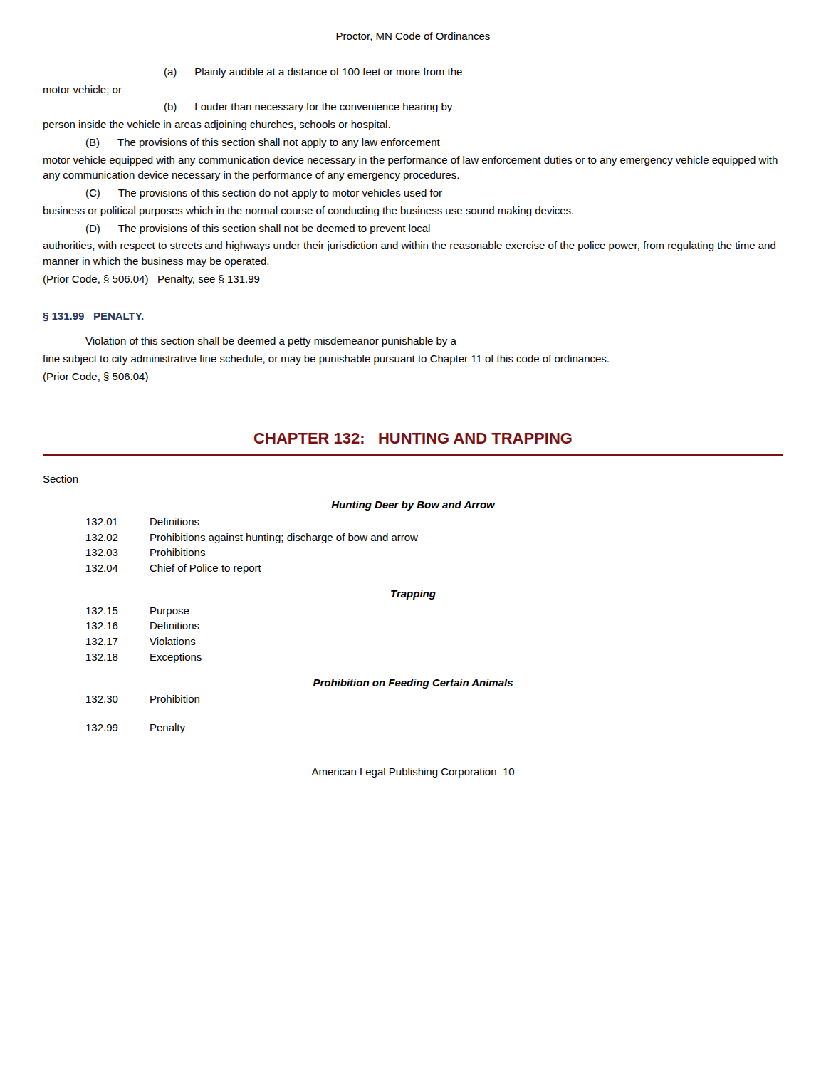Proctor, MN Code of Ordinances
(a) Plainly audible at a distance of 100 feet or more from the
motor vehicle; or
(b) Louder than necessary for the convenience hearing by
person inside the vehicle in areas adjoining churches, schools or hospital.
(B) The provisions of this section shall not apply to any law enforcement
motor vehicle equipped with any communication device necessary in the performance of law enforcement duties or to any emergency vehicle equipped with any communication device necessary in the performance of any emergency procedures.
(C) The provisions of this section do not apply to motor vehicles used for
business or political purposes which in the normal course of conducting the business use sound making devices.
(D) The provisions of this section shall not be deemed to prevent local
authorities, with respect to streets and highways under their jurisdiction and within the reasonable exercise of the police power, from regulating the time and manner in which the business may be operated.
(Prior Code, § 506.04) Penalty, see § 131.99
§ 131.99 PENALTY.
Violation of this section shall be deemed a petty misdemeanor punishable by a
fine subject to city administrative fine schedule, or may be punishable pursuant to Chapter 11 of this code of ordinances.
(Prior Code, § 506.04)
CHAPTER 132: HUNTING AND TRAPPING
Section
Hunting Deer by Bow and Arrow
| 132.01 | Definitions |
| 132.02 | Prohibitions against hunting; discharge of bow and arrow |
| 132.03 | Prohibitions |
| 132.04 | Chief of Police to report |
Trapping
| 132.15 | Purpose |
| 132.16 | Definitions |
| 132.17 | Violations |
| 132.18 | Exceptions |
Prohibition on Feeding Certain Animals
| 132.30 | Prohibition |
| 132.99 | Penalty |
American Legal Publishing Corporation 10